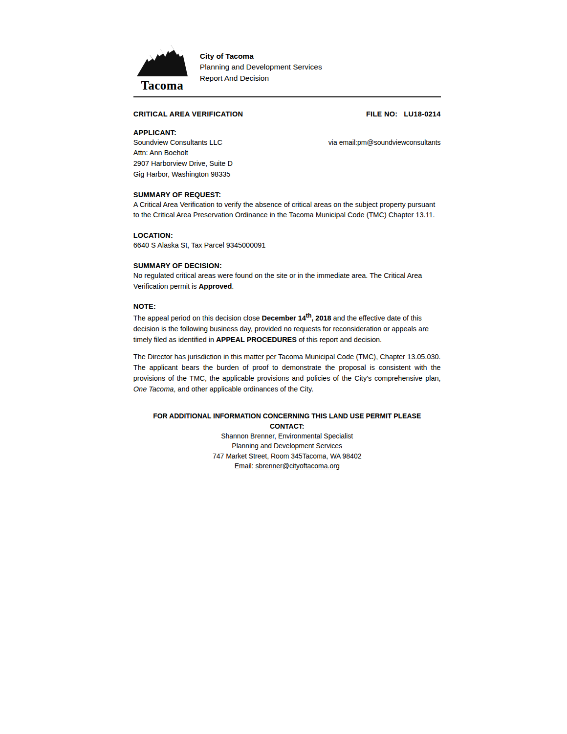Tacoma
City of Tacoma
Planning and Development Services
Report And Decision
CRITICAL AREA VERIFICATION FILE NO: LU18-0214
APPLICANT:
via email:pm@soundviewconsultants Soundview Consultants LLC
Attn: Ann Boeholt
2907 Harborview Drive, Suite D
Gig Harbor, Washington 98335
SUMMARY OF REQUEST:
A Critical Area Verification to verify the absence of critical areas on the subject property pursuant to the Critical Area Preservation Ordinance in the Tacoma Municipal Code (TMC) Chapter 13.11.
LOCATION:
6640 S Alaska St, Tax Parcel 9345000091
SUMMARY OF DECISION:
No regulated critical areas were found on the site or in the immediate area. The Critical Area Verification permit is Approved.
NOTE:
The appeal period on this decision close December 14th, 2018 and the effective date of this decision is the following business day, provided no requests for reconsideration or appeals are timely filed as identified in APPEAL PROCEDURES of this report and decision.
The Director has jurisdiction in this matter per Tacoma Municipal Code (TMC), Chapter 13.05.030. The applicant bears the burden of proof to demonstrate the proposal is consistent with the provisions of the TMC, the applicable provisions and policies of the City's comprehensive plan, One Tacoma, and other applicable ordinances of the City.
FOR ADDITIONAL INFORMATION CONCERNING THIS LAND USE PERMIT PLEASE
CONTACT:
Shannon Brenner, Environmental Specialist
Planning and Development Services
747 Market Street, Room 345Tacoma, WA 98402
Email: sbrenner@cityoftacoma.org